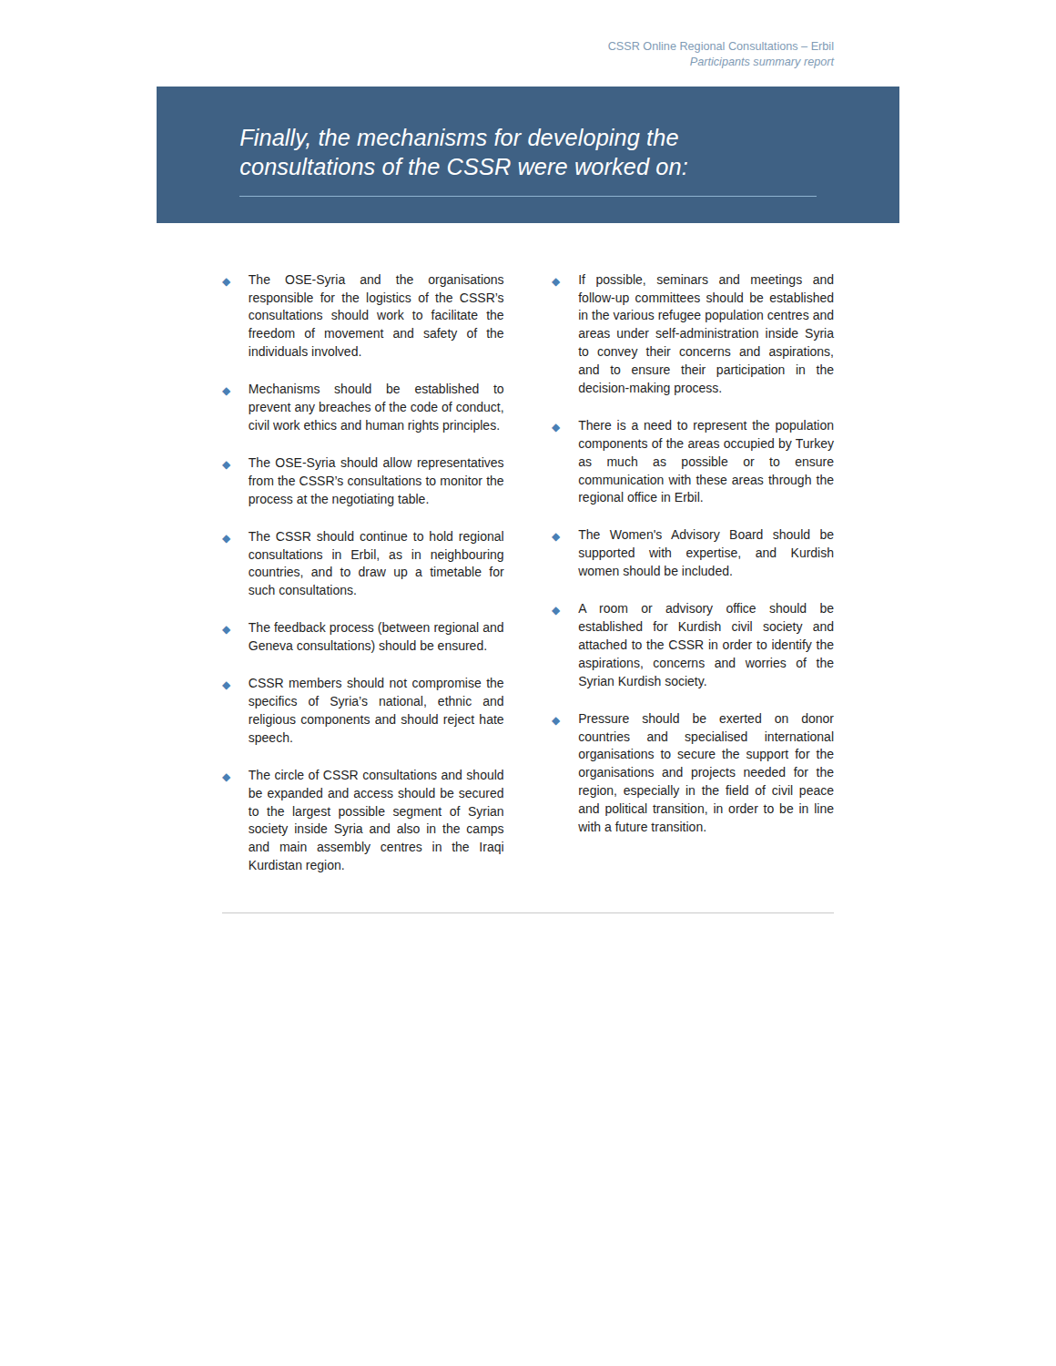CSSR Online Regional Consultations – Erbil
Participants summary report
Finally, the mechanisms for developing the consultations of the CSSR were worked on:
The OSE-Syria and the organisations responsible for the logistics of the CSSR’s consultations should work to facilitate the freedom of movement and safety of the individuals involved.
Mechanisms should be established to prevent any breaches of the code of conduct, civil work ethics and human rights principles.
The OSE-Syria should allow representatives from the CSSR’s consultations to monitor the process at the negotiating table.
The CSSR should continue to hold regional consultations in Erbil, as in neighbouring countries, and to draw up a timetable for such consultations.
The feedback process (between regional and Geneva consultations) should be ensured.
CSSR members should not compromise the specifics of Syria’s national, ethnic and religious components and should reject hate speech.
The circle of CSSR consultations and should be expanded and access should be secured to the largest possible segment of Syrian society inside Syria and also in the camps and main assembly centres in the Iraqi Kurdistan region.
If possible, seminars and meetings and follow-up committees should be established in the various refugee population centres and areas under self-administration inside Syria to convey their concerns and aspirations, and to ensure their participation in the decision-making process.
There is a need to represent the population components of the areas occupied by Turkey as much as possible or to ensure communication with these areas through the regional office in Erbil.
The Women's Advisory Board should be supported with expertise, and Kurdish women should be included.
A room or advisory office should be established for Kurdish civil society and attached to the CSSR in order to identify the aspirations, concerns and worries of the Syrian Kurdish society.
Pressure should be exerted on donor countries and specialised international organisations to secure the support for the organisations and projects needed for the region, especially in the field of civil peace and political transition, in order to be in line with a future transition.